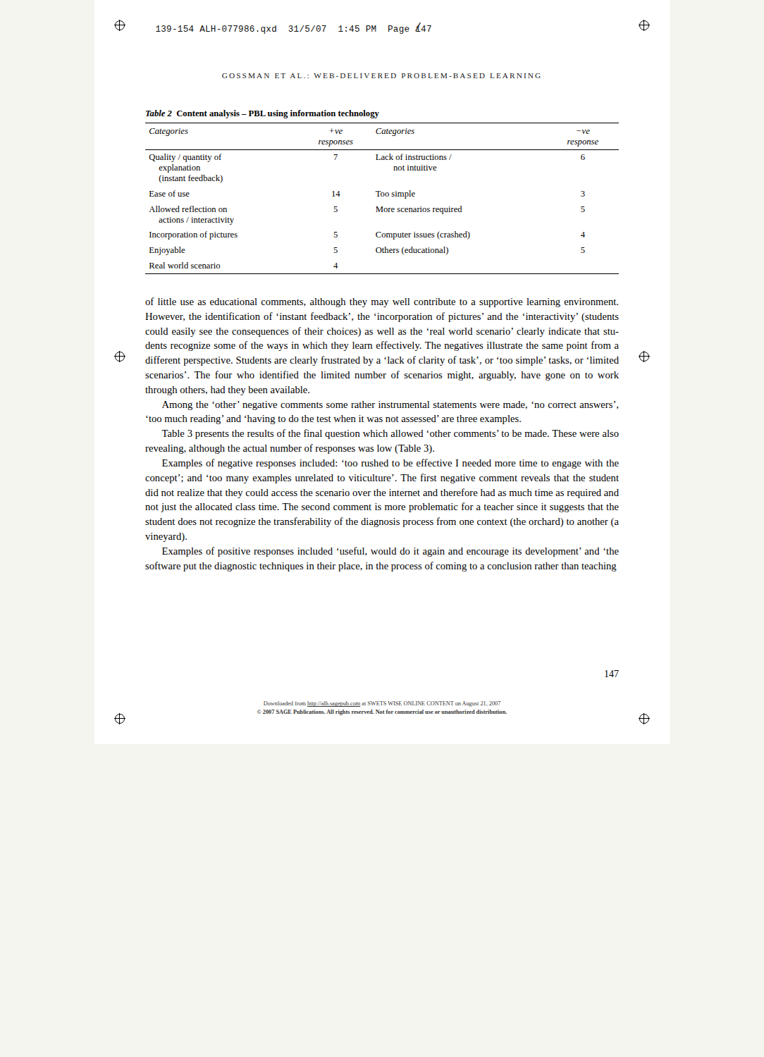139-154 ALH-077986.qxd 31/5/07 1:45 PM Page /147
GOSSMAN ET AL.: WEB-DELIVERED PROBLEM-BASED LEARNING
Table 2 Content analysis – PBL using information technology
| Categories | +ve responses | Categories | −ve response |
| --- | --- | --- | --- |
| Quality / quantity of explanation (instant feedback) | 7 | Lack of instructions / not intuitive | 6 |
| Ease of use | 14 | Too simple | 3 |
| Allowed reflection on actions / interactivity | 5 | More scenarios required | 5 |
| Incorporation of pictures | 5 | Computer issues (crashed) | 4 |
| Enjoyable | 5 | Others (educational) | 5 |
| Real world scenario | 4 | | |
of little use as educational comments, although they may well contribute to a supportive learning environment. However, the identification of ‘instant feedback’, the ‘incorporation of pictures’ and the ‘interactivity’ (students could easily see the consequences of their choices) as well as the ‘real world scenario’ clearly indicate that students recognize some of the ways in which they learn effectively. The negatives illustrate the same point from a different perspective. Students are clearly frustrated by a ‘lack of clarity of task’, or ‘too simple’ tasks, or ‘limited scenarios’. The four who identified the limited number of scenarios might, arguably, have gone on to work through others, had they been available.
Among the ‘other’ negative comments some rather instrumental statements were made, ‘no correct answers’, ‘too much reading’ and ‘having to do the test when it was not assessed’ are three examples.
Table 3 presents the results of the final question which allowed ‘other comments’ to be made. These were also revealing, although the actual number of responses was low (Table 3).
Examples of negative responses included: ‘too rushed to be effective I needed more time to engage with the concept’; and ‘too many examples unrelated to viticulture’. The first negative comment reveals that the student did not realize that they could access the scenario over the internet and therefore had as much time as required and not just the allocated class time. The second comment is more problematic for a teacher since it suggests that the student does not recognize the transferability of the diagnosis process from one context (the orchard) to another (a vineyard).
Examples of positive responses included ‘useful, would do it again and encourage its development’ and ‘the software put the diagnostic techniques in their place, in the process of coming to a conclusion rather than teaching
147
Downloaded from http://alh.sagepub.com at SWETS WISE ONLINE CONTENT on August 21, 2007
© 2007 SAGE Publications. All rights reserved. Not for commercial use or unauthorized distribution.